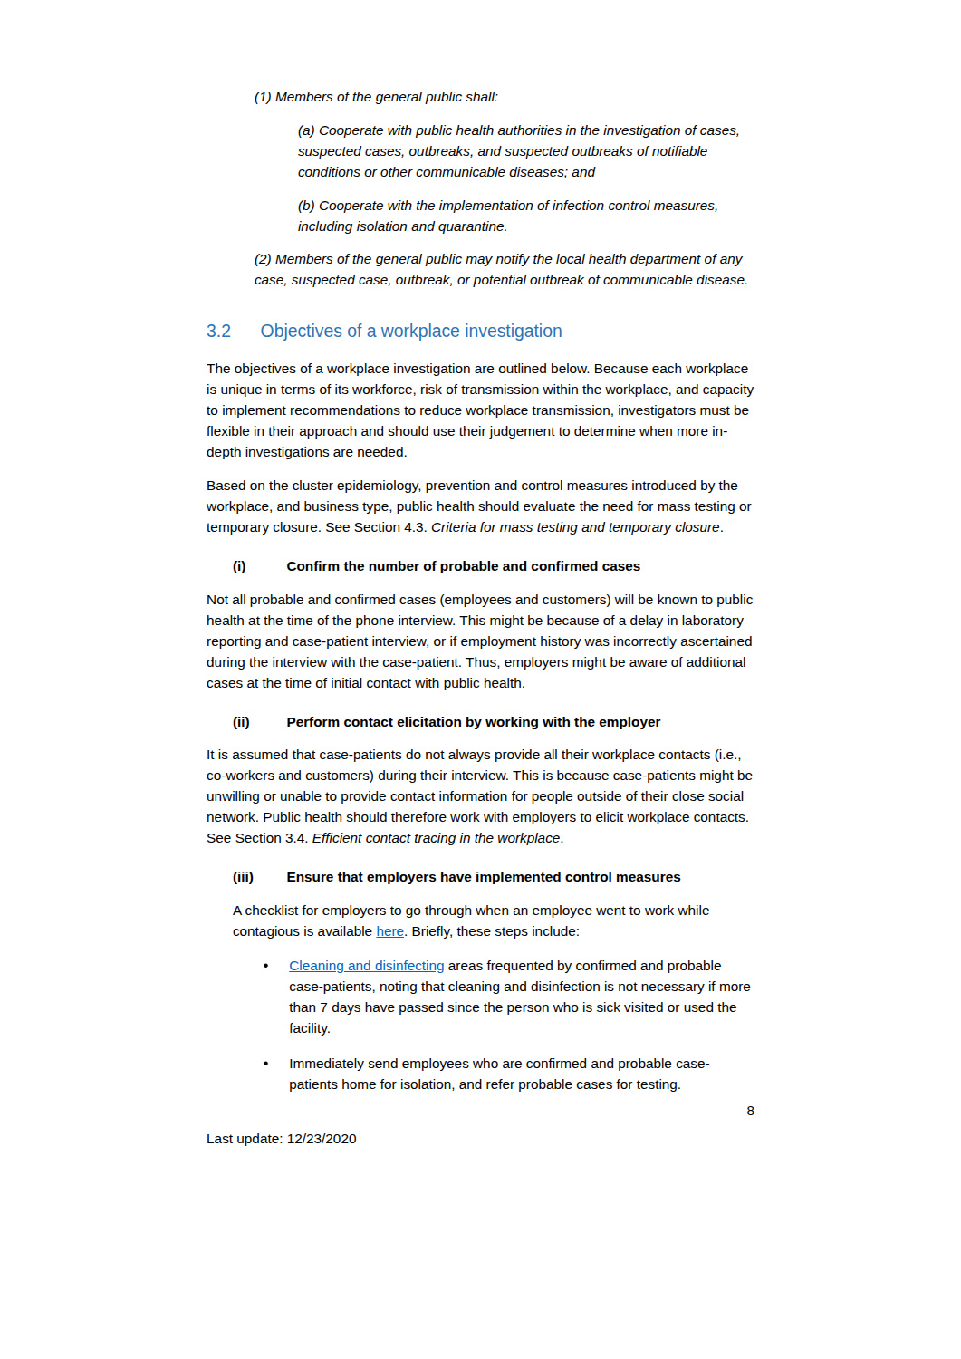(1) Members of the general public shall:
(a) Cooperate with public health authorities in the investigation of cases, suspected cases, outbreaks, and suspected outbreaks of notifiable conditions or other communicable diseases; and
(b) Cooperate with the implementation of infection control measures, including isolation and quarantine.
(2) Members of the general public may notify the local health department of any case, suspected case, outbreak, or potential outbreak of communicable disease.
3.2 Objectives of a workplace investigation
The objectives of a workplace investigation are outlined below. Because each workplace is unique in terms of its workforce, risk of transmission within the workplace, and capacity to implement recommendations to reduce workplace transmission, investigators must be flexible in their approach and should use their judgement to determine when more in-depth investigations are needed.
Based on the cluster epidemiology, prevention and control measures introduced by the workplace, and business type, public health should evaluate the need for mass testing or temporary closure. See Section 4.3. Criteria for mass testing and temporary closure.
(i) Confirm the number of probable and confirmed cases
Not all probable and confirmed cases (employees and customers) will be known to public health at the time of the phone interview. This might be because of a delay in laboratory reporting and case-patient interview, or if employment history was incorrectly ascertained during the interview with the case-patient. Thus, employers might be aware of additional cases at the time of initial contact with public health.
(ii) Perform contact elicitation by working with the employer
It is assumed that case-patients do not always provide all their workplace contacts (i.e., co-workers and customers) during their interview. This is because case-patients might be unwilling or unable to provide contact information for people outside of their close social network. Public health should therefore work with employers to elicit workplace contacts. See Section 3.4. Efficient contact tracing in the workplace.
(iii) Ensure that employers have implemented control measures
A checklist for employers to go through when an employee went to work while contagious is available here. Briefly, these steps include:
Cleaning and disinfecting areas frequented by confirmed and probable case-patients, noting that cleaning and disinfection is not necessary if more than 7 days have passed since the person who is sick visited or used the facility.
Immediately send employees who are confirmed and probable case-patients home for isolation, and refer probable cases for testing.
8
Last update: 12/23/2020